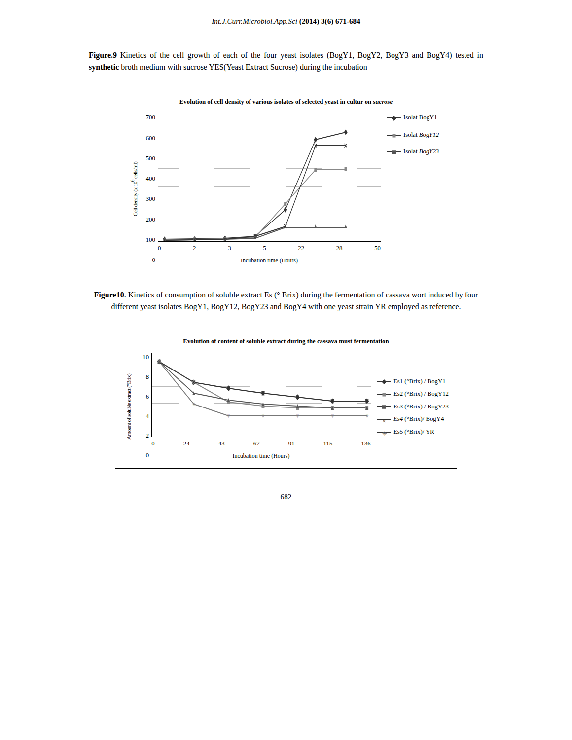Int.J.Curr.Microbiol.App.Sci (2014) 3(6) 671-684
Figure.9 Kinetics of the cell growth of each of the four yeast isolates (BogY1, BogY2, BogY3 and BogY4) tested in synthetic broth medium with sucrose YES(Yeast Extract Sucrose) during the incubation
Evolution of cell density of various isolates of selected yeast in cultur on sucrose
Cell density (x 106 cells/ml)
700 600 500 400 300 200 100 0
0235222850
Incubation time (Hours)
Isolat BogY1
Isolat BogY12
Isolat BogY23
Figure10. Kinetics of consumption of soluble extract Es (° Brix) during the fermentation of cassava wort induced by four different yeast isolates BogY1, BogY12, BogY23 and BogY4 with one yeast strain YR employed as reference.
Evolution of content of soluble extract during the cassava must fermentation
Amount of soluble extract (°Brix)
10 8 6 4 2 0
✳ ✳ ✳ ✳ ✳ ✳ ✳
024436791115136
Incubation time (Hours)
Es1 (°Brix) / BogY1
Es2 (°Brix) / BogY12
Es3 (°Brix) / BogY23
Es4 (°Brix)/ BogY4
Es5 (°Brix)/ YR
682